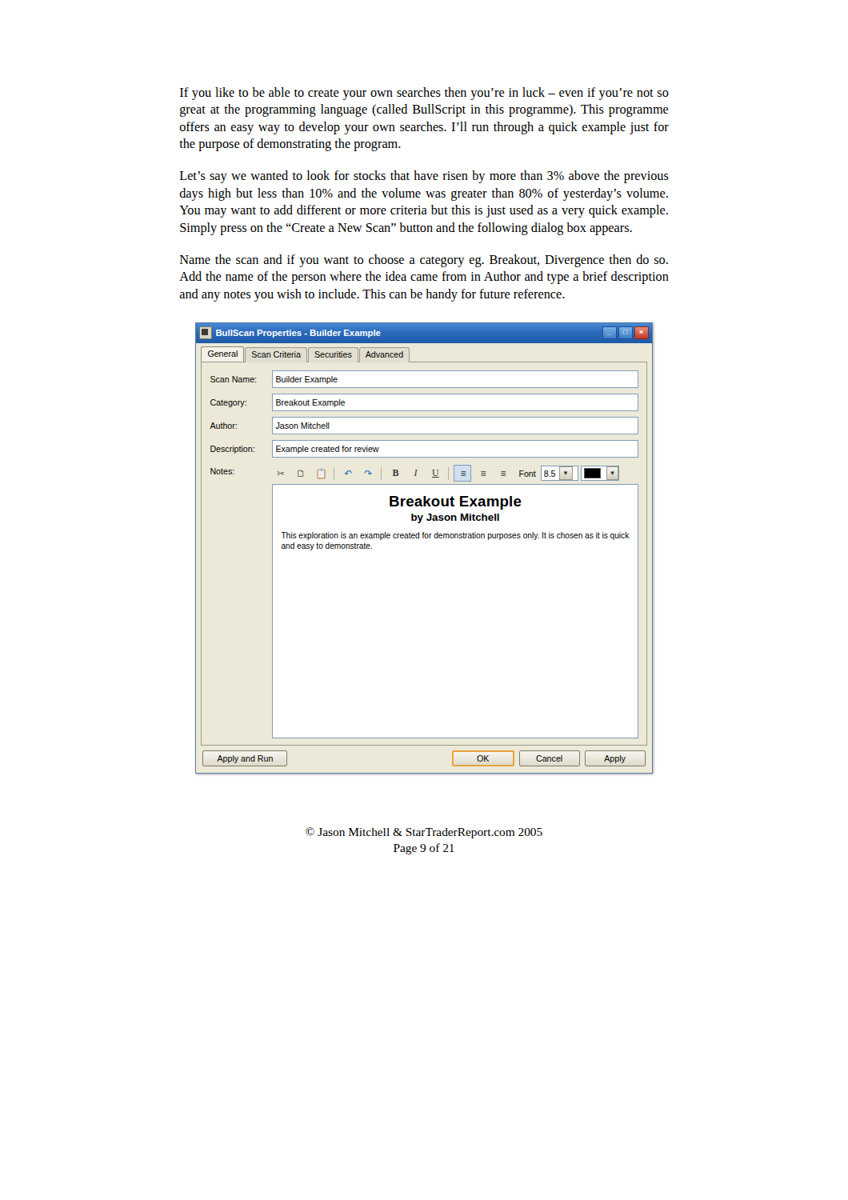If you like to be able to create your own searches then you’re in luck – even if you’re not so great at the programming language (called BullScript in this programme). This programme offers an easy way to develop your own searches. I’ll run through a quick example just for the purpose of demonstrating the program.
Let’s say we wanted to look for stocks that have risen by more than 3% above the previous days high but less than 10% and the volume was greater than 80% of yesterday’s volume. You may want to add different or more criteria but this is just used as a very quick example. Simply press on the “Create a New Scan” button and the following dialog box appears.
Name the scan and if you want to choose a category eg. Breakout, Divergence then do so. Add the name of the person where the idea came from in Author and type a brief description and any notes you wish to include. This can be handy for future reference.
BullScan Properties - Builder Example _□×
General
Scan Criteria
Securities
Advanced
Scan Name:
Category:
Author:
Description:
Notes:
✂ 🗋 📋 ↶ ↷ B I U ≡ ≡ ≡ Font 8.5▼ ▼
Breakout Example
by Jason Mitchell
This exploration is an example created for demonstration purposes only. It is chosen as it is quick and easy to demonstrate.
Apply and Run
OK
Cancel
Apply
© Jason Mitchell & StarTraderReport.com 2005
Page 9 of 21